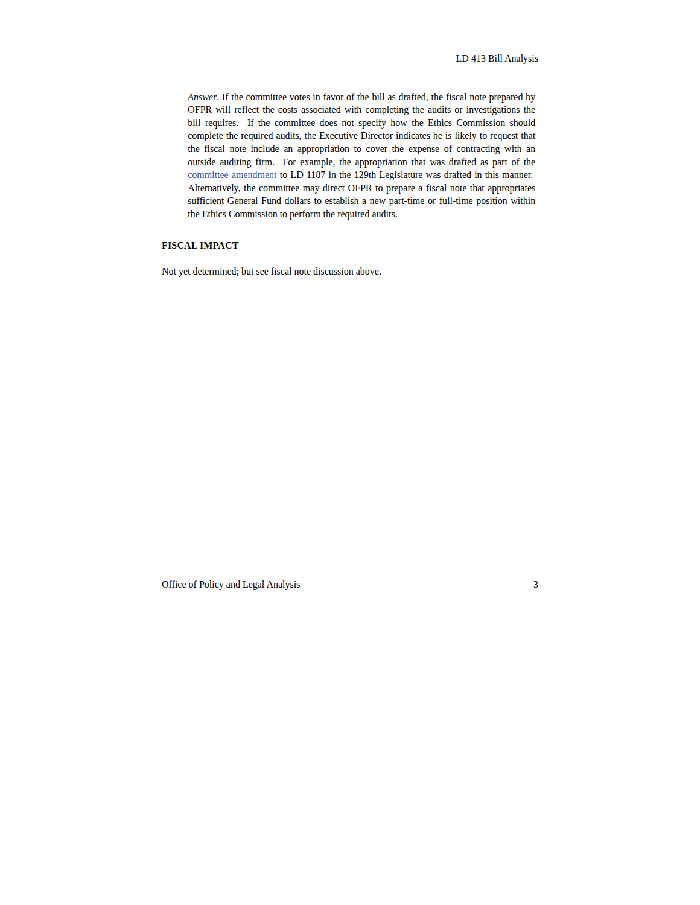LD 413 Bill Analysis
Answer. If the committee votes in favor of the bill as drafted, the fiscal note prepared by OFPR will reflect the costs associated with completing the audits or investigations the bill requires. If the committee does not specify how the Ethics Commission should complete the required audits, the Executive Director indicates he is likely to request that the fiscal note include an appropriation to cover the expense of contracting with an outside auditing firm. For example, the appropriation that was drafted as part of the committee amendment to LD 1187 in the 129th Legislature was drafted in this manner. Alternatively, the committee may direct OFPR to prepare a fiscal note that appropriates sufficient General Fund dollars to establish a new part-time or full-time position within the Ethics Commission to perform the required audits.
FISCAL IMPACT
Not yet determined; but see fiscal note discussion above.
Office of Policy and Legal Analysis
3